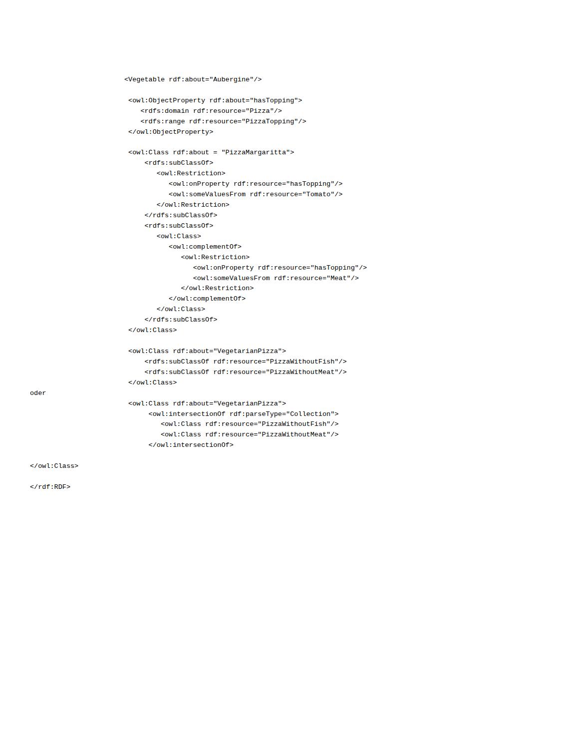<Vegetable rdf:about="Aubergine"/>
 <owl:ObjectProperty rdf:about="hasTopping">
    <rdfs:domain rdf:resource="Pizza"/>
    <rdfs:range rdf:resource="PizzaTopping"/>
 </owl:ObjectProperty>
 <owl:Class rdf:about = "PizzaMargaritta">
     <rdfs:subClassOf>
        <owl:Restriction>
           <owl:onProperty rdf:resource="hasTopping"/>
           <owl:someValuesFrom rdf:resource="Tomato"/>
        </owl:Restriction>
     </rdfs:subClassOf>
     <rdfs:subClassOf>
        <owl:Class>
           <owl:complementOf>
              <owl:Restriction>
                 <owl:onProperty rdf:resource="hasTopping"/>
                 <owl:someValuesFrom rdf:resource="Meat"/>
              </owl:Restriction>
           </owl:complementOf>
        </owl:Class>
     </rdfs:subClassOf>
 </owl:Class>
 <owl:Class rdf:about="VegetarianPizza">
     <rdfs:subClassOf rdf:resource="PizzaWithoutFish"/>
     <rdfs:subClassOf rdf:resource="PizzaWithoutMeat"/>
 </owl:Class>
oder
 <owl:Class rdf:about="VegetarianPizza">
      <owl:intersectionOf rdf:parseType="Collection">
         <owl:Class rdf:resource="PizzaWithoutFish"/>
         <owl:Class rdf:resource="PizzaWithoutMeat"/>
      </owl:intersectionOf>
</owl:Class>
</rdf:RDF>